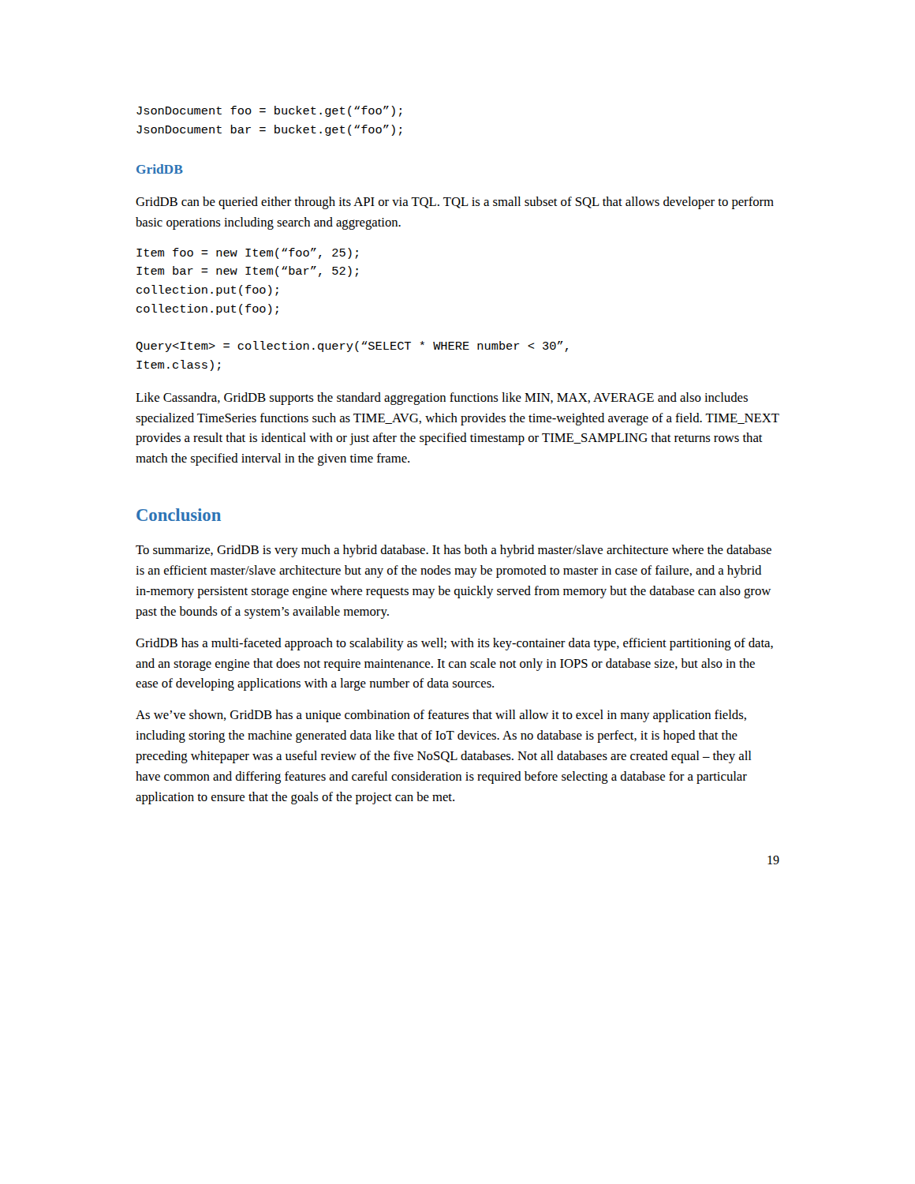JsonDocument foo = bucket.get(“foo”);
JsonDocument bar = bucket.get(“foo”);
GridDB
GridDB can be queried either through its API or via TQL. TQL is a small subset of SQL that allows developer to perform basic operations including search and aggregation.
Item foo = new Item(“foo”, 25);
Item bar = new Item(“bar”, 52);
collection.put(foo);
collection.put(foo);

Query<Item> = collection.query(“SELECT * WHERE number < 30”,
Item.class);
Like Cassandra, GridDB supports the standard aggregation functions like MIN, MAX, AVERAGE and also includes specialized TimeSeries functions such as TIME_AVG, which provides the time-weighted average of a field. TIME_NEXT provides a result that is identical with or just after the specified timestamp or TIME_SAMPLING that returns rows that match the specified interval in the given time frame.
Conclusion
To summarize, GridDB is very much a hybrid database. It has both a hybrid master/slave architecture where the database is an efficient master/slave architecture but any of the nodes may be promoted to master in case of failure, and a hybrid in-memory persistent storage engine where requests may be quickly served from memory but the database can also grow past the bounds of a system’s available memory.
GridDB has a multi-faceted approach to scalability as well; with its key-container data type, efficient partitioning of data, and an storage engine that does not require maintenance. It can scale not only in IOPS or database size, but also in the ease of developing applications with a large number of data sources.
As we’ve shown, GridDB has a unique combination of features that will allow it to excel in many application fields, including storing the machine generated data like that of IoT devices. As no database is perfect, it is hoped that the preceding whitepaper was a useful review of the five NoSQL databases. Not all databases are created equal – they all have common and differing features and careful consideration is required before selecting a database for a particular application to ensure that the goals of the project can be met.
19